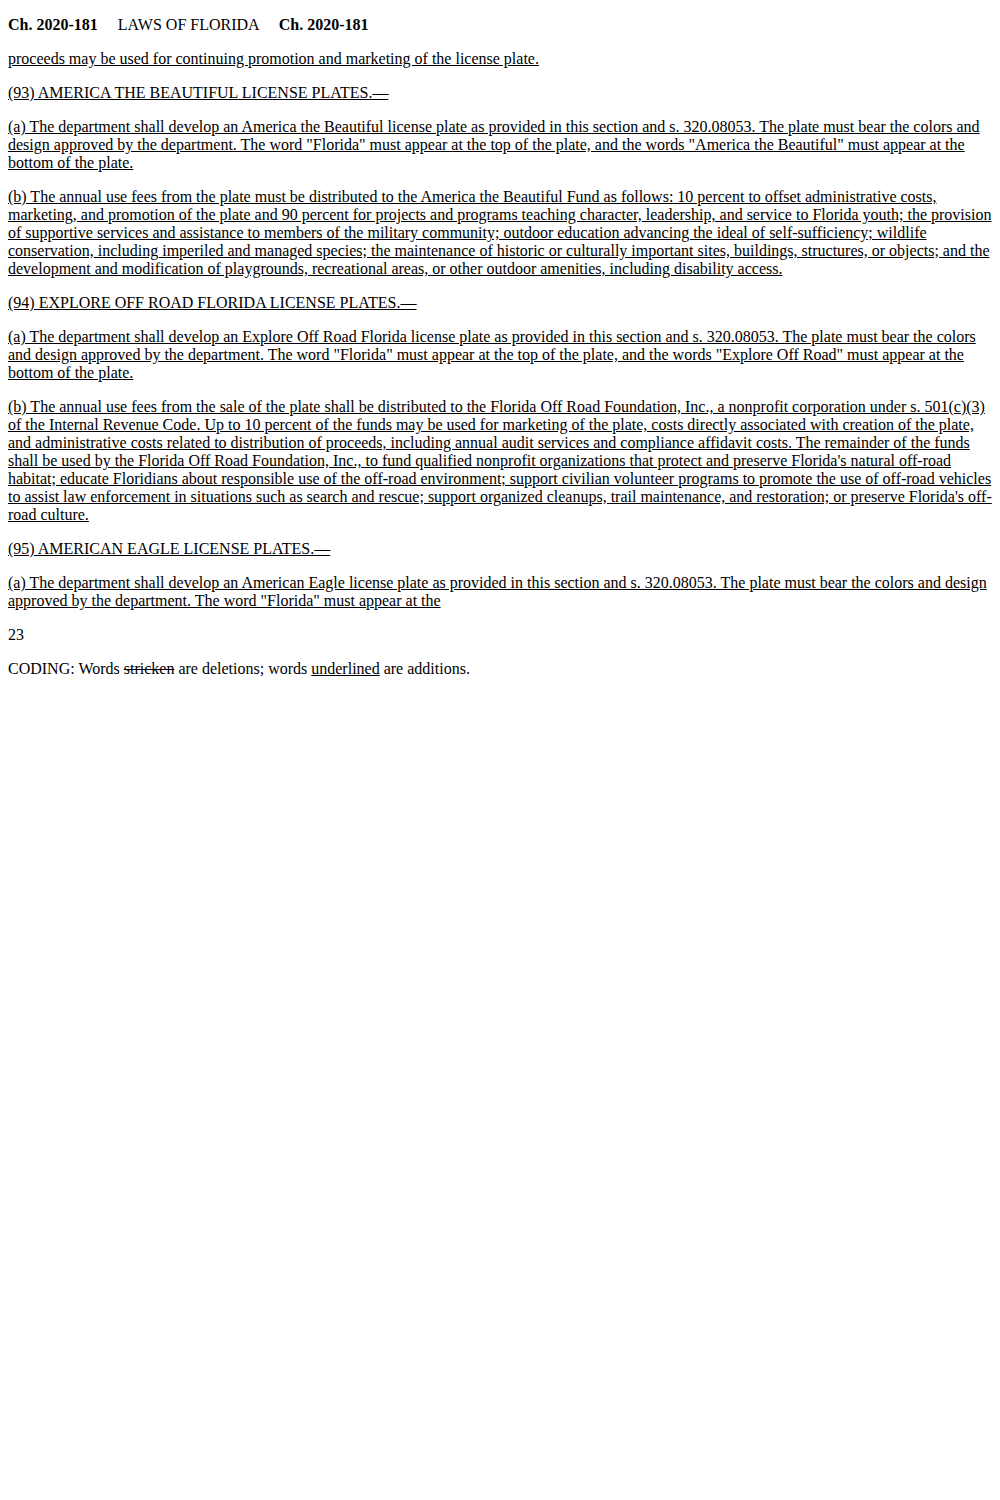Ch. 2020-181 LAWS OF FLORIDA Ch. 2020-181
proceeds may be used for continuing promotion and marketing of the license plate.
(93) AMERICA THE BEAUTIFUL LICENSE PLATES.—
(a) The department shall develop an America the Beautiful license plate as provided in this section and s. 320.08053. The plate must bear the colors and design approved by the department. The word "Florida" must appear at the top of the plate, and the words "America the Beautiful" must appear at the bottom of the plate.
(b) The annual use fees from the plate must be distributed to the America the Beautiful Fund as follows: 10 percent to offset administrative costs, marketing, and promotion of the plate and 90 percent for projects and programs teaching character, leadership, and service to Florida youth; the provision of supportive services and assistance to members of the military community; outdoor education advancing the ideal of self-sufficiency; wildlife conservation, including imperiled and managed species; the maintenance of historic or culturally important sites, buildings, structures, or objects; and the development and modification of playgrounds, recreational areas, or other outdoor amenities, including disability access.
(94) EXPLORE OFF ROAD FLORIDA LICENSE PLATES.—
(a) The department shall develop an Explore Off Road Florida license plate as provided in this section and s. 320.08053. The plate must bear the colors and design approved by the department. The word "Florida" must appear at the top of the plate, and the words "Explore Off Road" must appear at the bottom of the plate.
(b) The annual use fees from the sale of the plate shall be distributed to the Florida Off Road Foundation, Inc., a nonprofit corporation under s. 501(c)(3) of the Internal Revenue Code. Up to 10 percent of the funds may be used for marketing of the plate, costs directly associated with creation of the plate, and administrative costs related to distribution of proceeds, including annual audit services and compliance affidavit costs. The remainder of the funds shall be used by the Florida Off Road Foundation, Inc., to fund qualified nonprofit organizations that protect and preserve Florida's natural off-road habitat; educate Floridians about responsible use of the off-road environment; support civilian volunteer programs to promote the use of off-road vehicles to assist law enforcement in situations such as search and rescue; support organized cleanups, trail maintenance, and restoration; or preserve Florida's off-road culture.
(95) AMERICAN EAGLE LICENSE PLATES.—
(a) The department shall develop an American Eagle license plate as provided in this section and s. 320.08053. The plate must bear the colors and design approved by the department. The word "Florida" must appear at the
23
CODING: Words stricken are deletions; words underlined are additions.